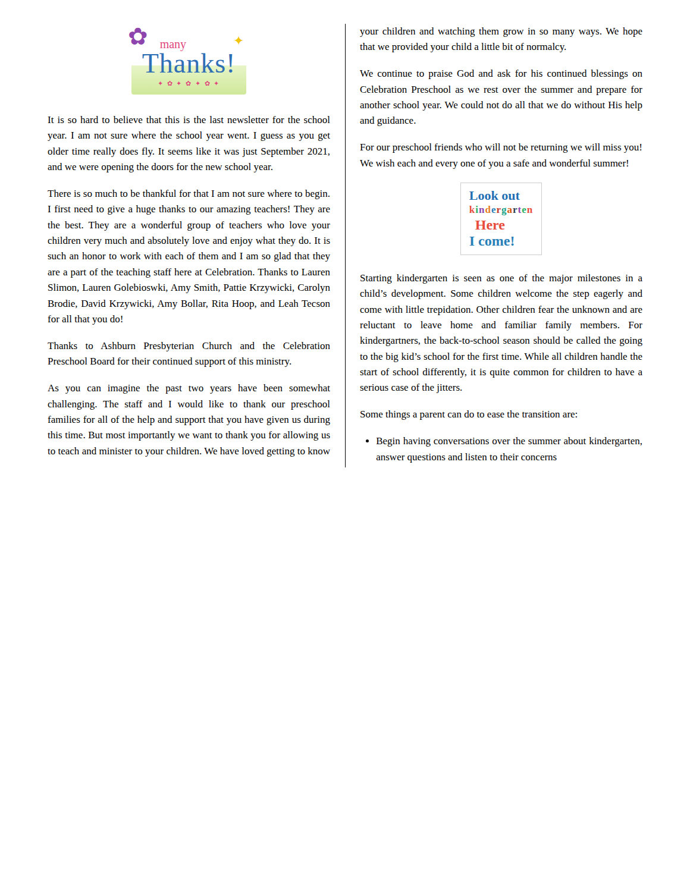✿ ✦ many Thanks! ✦ ✿ ✦ ✿ ✦ ✿ ✦
It is so hard to believe that this is the last newsletter for the school year. I am not sure where the school year went. I guess as you get older time really does fly. It seems like it was just September 2021, and we were opening the doors for the new school year.
There is so much to be thankful for that I am not sure where to begin. I first need to give a huge thanks to our amazing teachers! They are the best. They are a wonderful group of teachers who love your children very much and absolutely love and enjoy what they do. It is such an honor to work with each of them and I am so glad that they are a part of the teaching staff here at Celebration. Thanks to Lauren Slimon, Lauren Golebioswki, Amy Smith, Pattie Krzywicki, Carolyn Brodie, David Krzywicki, Amy Bollar, Rita Hoop, and Leah Tecson for all that you do!
Thanks to Ashburn Presbyterian Church and the Celebration Preschool Board for their continued support of this ministry.
As you can imagine the past two years have been somewhat challenging. The staff and I would like to thank our preschool families for all of the help and support that you have given us during this time. But most importantly we want to thank you for allowing us to teach and minister to your children. We have loved getting to know your children and watching them grow in so many ways. We hope that we provided your child a little bit of normalcy.
We continue to praise God and ask for his continued blessings on Celebration Preschool as we rest over the summer and prepare for another school year. We could not do all that we do without His help and guidance.
For our preschool friends who will not be returning we will miss you! We wish each and every one of you a safe and wonderful summer!
Look out kindergarten Here I come!
Starting kindergarten is seen as one of the major milestones in a child’s development. Some children welcome the step eagerly and come with little trepidation. Other children fear the unknown and are reluctant to leave home and familiar family members. For kindergartners, the back-to-school season should be called the going to the big kid’s school for the first time. While all children handle the start of school differently, it is quite common for children to have a serious case of the jitters.
Some things a parent can do to ease the transition are:
Begin having conversations over the summer about kindergarten, answer questions and listen to their concerns